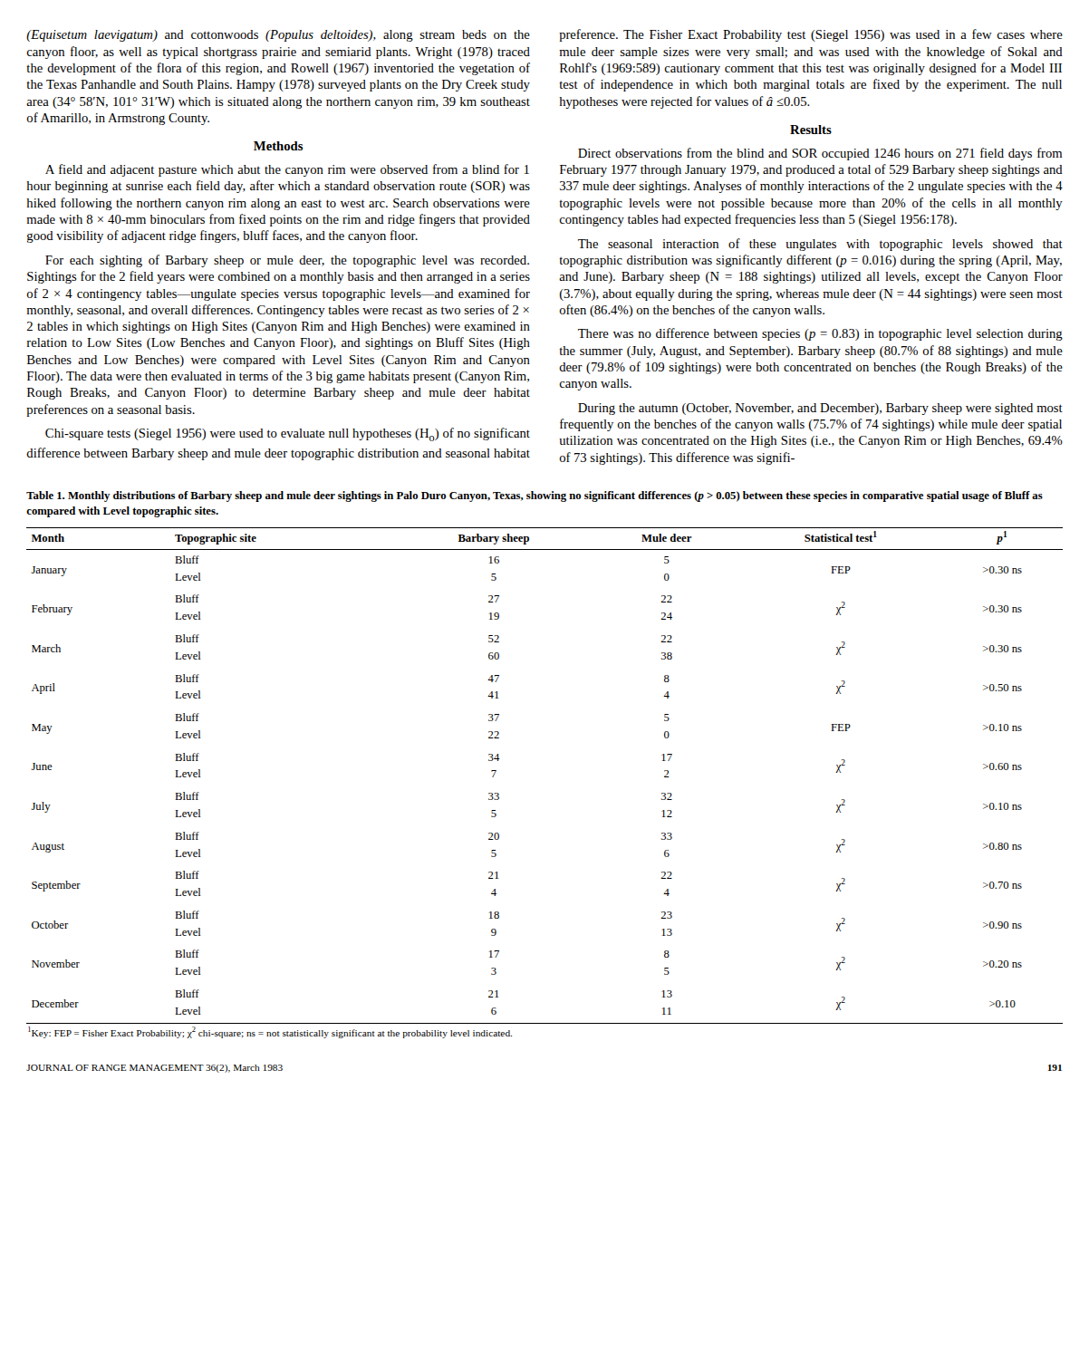(Equisetum laevigatum) and cottonwoods (Populus deltoides), along stream beds on the canyon floor, as well as typical shortgrass prairie and semiarid plants. Wright (1978) traced the development of the flora of this region, and Rowell (1967) inventoried the vegetation of the Texas Panhandle and South Plains. Hampy (1978) surveyed plants on the Dry Creek study area (34° 58′N, 101° 31′W) which is situated along the northern canyon rim, 39 km southeast of Amarillo, in Armstrong County.
Methods
A field and adjacent pasture which abut the canyon rim were observed from a blind for 1 hour beginning at sunrise each field day, after which a standard observation route (SOR) was hiked following the northern canyon rim along an east to west arc. Search observations were made with 8 × 40-mm binoculars from fixed points on the rim and ridge fingers that provided good visibility of adjacent ridge fingers, bluff faces, and the canyon floor.
For each sighting of Barbary sheep or mule deer, the topographic level was recorded. Sightings for the 2 field years were combined on a monthly basis and then arranged in a series of 2 × 4 contingency tables—ungulate species versus topographic levels—and examined for monthly, seasonal, and overall differences. Contingency tables were recast as two series of 2 × 2 tables in which sightings on High Sites (Canyon Rim and High Benches) were examined in relation to Low Sites (Low Benches and Canyon Floor), and sightings on Bluff Sites (High Benches and Low Benches) were compared with Level Sites (Canyon Rim and Canyon Floor). The data were then evaluated in terms of the 3 big game habitats present (Canyon Rim, Rough Breaks, and Canyon Floor) to determine Barbary sheep and mule deer habitat preferences on a seasonal basis.
Chi-square tests (Siegel 1956) were used to evaluate null hypotheses (Ho) of no significant difference between Barbary sheep and mule deer topographic distribution and seasonal habitat preference. The Fisher Exact Probability test (Siegel 1956) was used in a few cases where mule deer sample sizes were very small; and was used with the knowledge of Sokal and Rohlf's (1969:589) cautionary comment that this test was originally designed for a Model III test of independence in which both marginal totals are fixed by the experiment. The null hypotheses were rejected for values of â ≤0.05.
Results
Direct observations from the blind and SOR occupied 1246 hours on 271 field days from February 1977 through January 1979, and produced a total of 529 Barbary sheep sightings and 337 mule deer sightings. Analyses of monthly interactions of the 2 ungulate species with the 4 topographic levels were not possible because more than 20% of the cells in all monthly contingency tables had expected frequencies less than 5 (Siegel 1956:178).
The seasonal interaction of these ungulates with topographic levels showed that topographic distribution was significantly different (p = 0.016) during the spring (April, May, and June). Barbary sheep (N = 188 sightings) utilized all levels, except the Canyon Floor (3.7%), about equally during the spring, whereas mule deer (N = 44 sightings) were seen most often (86.4%) on the benches of the canyon walls.
There was no difference between species (p = 0.83) in topographic level selection during the summer (July, August, and September). Barbary sheep (80.7% of 88 sightings) and mule deer (79.8% of 109 sightings) were both concentrated on benches (the Rough Breaks) of the canyon walls.
During the autumn (October, November, and December), Barbary sheep were sighted most frequently on the benches of the canyon walls (75.7% of 74 sightings) while mule deer spatial utilization was concentrated on the High Sites (i.e., the Canyon Rim or High Benches, 69.4% of 73 sightings). This difference was signifi-
Table 1. Monthly distributions of Barbary sheep and mule deer sightings in Palo Duro Canyon, Texas, showing no significant differences (p > 0.05) between these species in comparative spatial usage of Bluff as compared with Level topographic sites.
| Month | Topographic site | Barbary sheep | Mule deer | Statistical test 1 | p 1 |
| --- | --- | --- | --- | --- | --- |
| January | Bluff | 16 | 5 | FEP | >0.30 ns |
| Level | 5 | 0 |
| February | Bluff | 27 | 22 | χ 2 | >0.30 ns |
| Level | 19 | 24 |
| March | Bluff | 52 | 22 | χ 2 | >0.30 ns |
| Level | 60 | 38 |
| April | Bluff | 47 | 8 | χ 2 | >0.50 ns |
| Level | 41 | 4 |
| May | Bluff | 37 | 5 | FEP | >0.10 ns |
| Level | 22 | 0 |
| June | Bluff | 34 | 17 | χ 2 | >0.60 ns |
| Level | 7 | 2 |
| July | Bluff | 33 | 32 | χ 2 | >0.10 ns |
| Level | 5 | 12 |
| August | Bluff | 20 | 33 | χ 2 | >0.80 ns |
| Level | 5 | 6 |
| September | Bluff | 21 | 22 | χ 2 | >0.70 ns |
| Level | 4 | 4 |
| October | Bluff | 18 | 23 | χ 2 | >0.90 ns |
| Level | 9 | 13 |
| November | Bluff | 17 | 8 | χ 2 | >0.20 ns |
| Level | 3 | 5 |
| December | Bluff | 21 | 13 | χ 2 | >0.10 |
| Level | 6 | 11 |
| 1 Key: FEP = Fisher Exact Probability; χ 2 chi-square; ns = not statistically significant at the probability level indicated. |
JOURNAL OF RANGE MANAGEMENT 36(2), March 1983 191